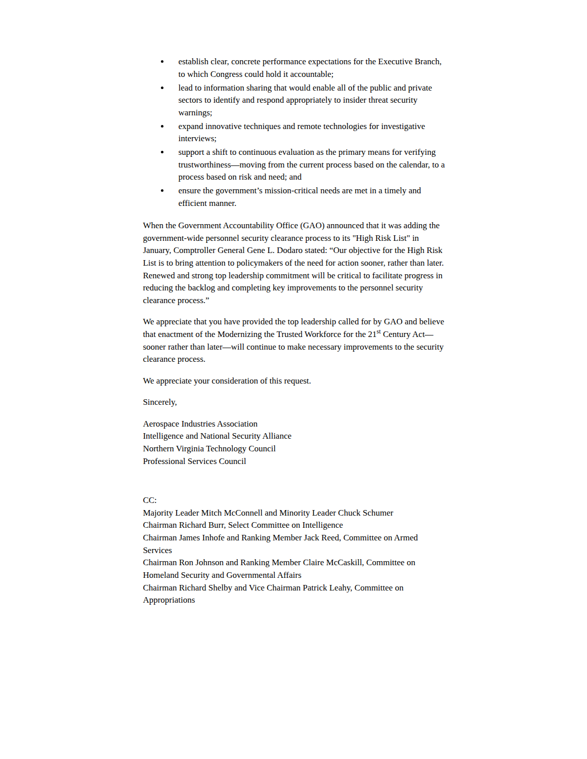establish clear, concrete performance expectations for the Executive Branch, to which Congress could hold it accountable;
lead to information sharing that would enable all of the public and private sectors to identify and respond appropriately to insider threat security warnings;
expand innovative techniques and remote technologies for investigative interviews;
support a shift to continuous evaluation as the primary means for verifying trustworthiness—moving from the current process based on the calendar, to a process based on risk and need; and
ensure the government’s mission-critical needs are met in a timely and efficient manner.
When the Government Accountability Office (GAO) announced that it was adding the government-wide personnel security clearance process to its "High Risk List" in January, Comptroller General Gene L. Dodaro stated: “Our objective for the High Risk List is to bring attention to policymakers of the need for action sooner, rather than later. Renewed and strong top leadership commitment will be critical to facilitate progress in reducing the backlog and completing key improvements to the personnel security clearance process.”
We appreciate that you have provided the top leadership called for by GAO and believe that enactment of the Modernizing the Trusted Workforce for the 21st Century Act—sooner rather than later—will continue to make necessary improvements to the security clearance process.
We appreciate your consideration of this request.
Sincerely,
Aerospace Industries Association
Intelligence and National Security Alliance
Northern Virginia Technology Council
Professional Services Council
CC:
Majority Leader Mitch McConnell and Minority Leader Chuck Schumer
Chairman Richard Burr, Select Committee on Intelligence
Chairman James Inhofe and Ranking Member Jack Reed, Committee on Armed Services
Chairman Ron Johnson and Ranking Member Claire McCaskill, Committee on Homeland Security and Governmental Affairs
Chairman Richard Shelby and Vice Chairman Patrick Leahy, Committee on Appropriations